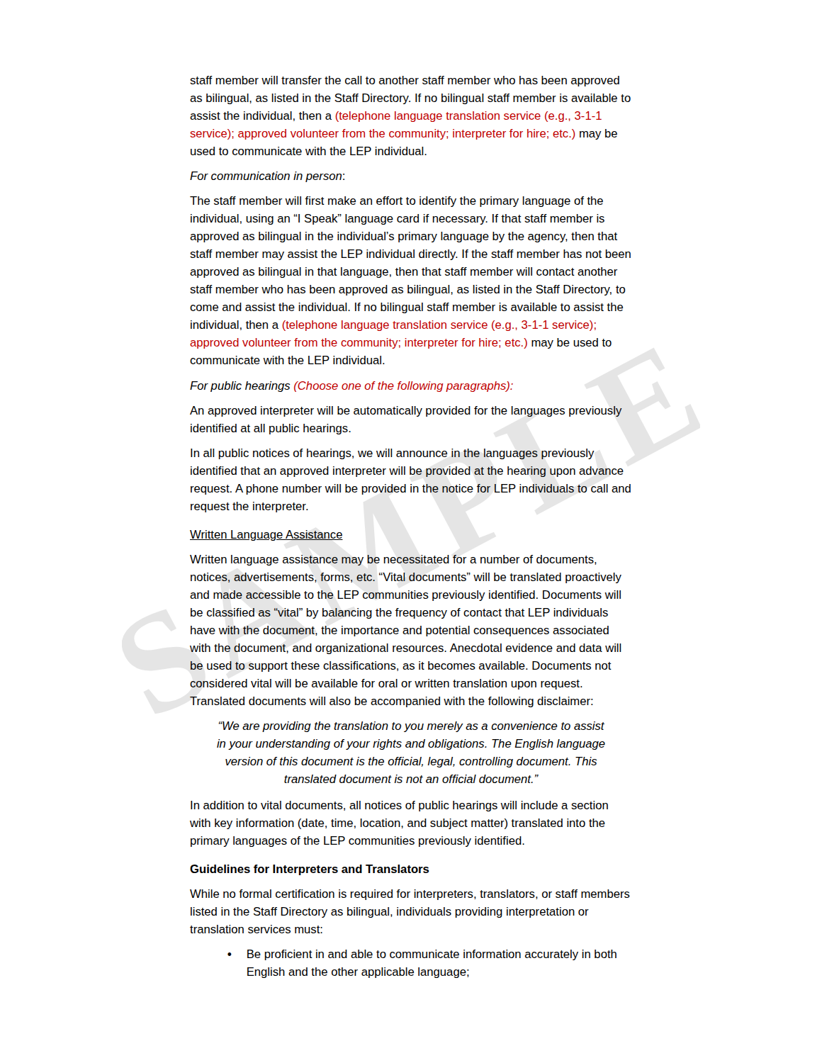SAMPLE
staff member will transfer the call to another staff member who has been approved as bilingual, as listed in the Staff Directory. If no bilingual staff member is available to assist the individual, then a (telephone language translation service (e.g., 3-1-1 service); approved volunteer from the community; interpreter for hire; etc.) may be used to communicate with the LEP individual.
For communication in person:
The staff member will first make an effort to identify the primary language of the individual, using an “I Speak” language card if necessary. If that staff member is approved as bilingual in the individual’s primary language by the agency, then that staff member may assist the LEP individual directly. If the staff member has not been approved as bilingual in that language, then that staff member will contact another staff member who has been approved as bilingual, as listed in the Staff Directory, to come and assist the individual. If no bilingual staff member is available to assist the individual, then a (telephone language translation service (e.g., 3-1-1 service); approved volunteer from the community; interpreter for hire; etc.) may be used to communicate with the LEP individual.
For public hearings (Choose one of the following paragraphs):
An approved interpreter will be automatically provided for the languages previously identified at all public hearings.
In all public notices of hearings, we will announce in the languages previously identified that an approved interpreter will be provided at the hearing upon advance request. A phone number will be provided in the notice for LEP individuals to call and request the interpreter.
Written Language Assistance
Written language assistance may be necessitated for a number of documents, notices, advertisements, forms, etc. “Vital documents” will be translated proactively and made accessible to the LEP communities previously identified. Documents will be classified as “vital” by balancing the frequency of contact that LEP individuals have with the document, the importance and potential consequences associated with the document, and organizational resources. Anecdotal evidence and data will be used to support these classifications, as it becomes available. Documents not considered vital will be available for oral or written translation upon request. Translated documents will also be accompanied with the following disclaimer:
“We are providing the translation to you merely as a convenience to assist in your understanding of your rights and obligations. The English language version of this document is the official, legal, controlling document. This translated document is not an official document.”
In addition to vital documents, all notices of public hearings will include a section with key information (date, time, location, and subject matter) translated into the primary languages of the LEP communities previously identified.
Guidelines for Interpreters and Translators
While no formal certification is required for interpreters, translators, or staff members listed in the Staff Directory as bilingual, individuals providing interpretation or translation services must:
Be proficient in and able to communicate information accurately in both English and the other applicable language;